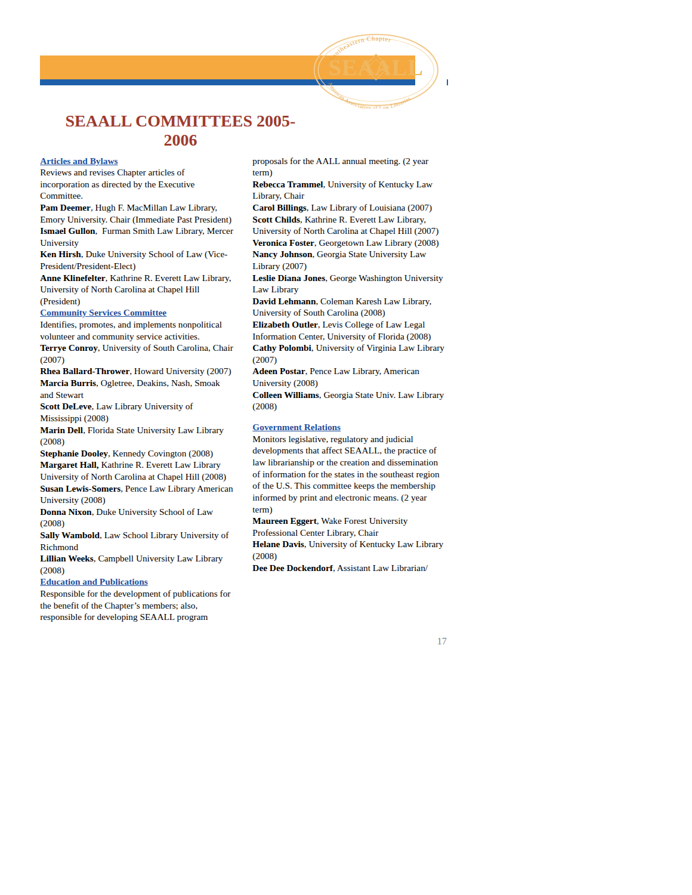Southeastern Chapter American Association of Law Libraries SEAALL
SEAALL COMMITTEES 2005-2006
Articles and Bylaws
Reviews and revises Chapter articles of incorporation as directed by the Executive Committee.
Pam Deemer, Hugh F. MacMillan Law Library, Emory University. Chair (Immediate Past President)
Ismael Gullon, Furman Smith Law Library, Mercer University
Ken Hirsh, Duke University School of Law (Vice-President/President-Elect)
Anne Klinefelter, Kathrine R. Everett Law Library, University of North Carolina at Chapel Hill (President)
Community Services Committee
Identifies, promotes, and implements nonpolitical volunteer and community service activities.
Terrye Conroy, University of South Carolina, Chair (2007)
Rhea Ballard-Thrower, Howard University (2007)
Marcia Burris, Ogletree, Deakins, Nash, Smoak and Stewart
Scott DeLeve, Law Library University of Mississippi (2008)
Marin Dell, Florida State University Law Library (2008)
Stephanie Dooley, Kennedy Covington (2008)
Margaret Hall, Kathrine R. Everett Law Library University of North Carolina at Chapel Hill (2008)
Susan Lewis-Somers, Pence Law Library American University (2008)
Donna Nixon, Duke University School of Law (2008)
Sally Wambold, Law School Library University of Richmond
Lillian Weeks, Campbell University Law Library (2008)
Education and Publications
Responsible for the development of publications for the benefit of the Chapter’s members; also, responsible for developing SEAALL program proposals for the AALL annual meeting. (2 year term)
Rebecca Trammel, University of Kentucky Law Library, Chair
Carol Billings, Law Library of Louisiana (2007)
Scott Childs, Kathrine R. Everett Law Library, University of North Carolina at Chapel Hill (2007)
Veronica Foster, Georgetown Law Library (2008)
Nancy Johnson, Georgia State University Law Library (2007)
Leslie Diana Jones, George Washington University Law Library
David Lehmann, Coleman Karesh Law Library, University of South Carolina (2008)
Elizabeth Outler, Levis College of Law Legal Information Center, University of Florida (2008)
Cathy Polombi, University of Virginia Law Library (2007)
Adeen Postar, Pence Law Library, American University (2008)
Colleen Williams, Georgia State Univ. Law Library (2008)
Government Relations
Monitors legislative, regulatory and judicial developments that affect SEAALL, the practice of law librarianship or the creation and dissemination of information for the states in the southeast region of the U.S. This committee keeps the membership informed by print and electronic means. (2 year term)
Maureen Eggert, Wake Forest University Professional Center Library, Chair
Helane Davis, University of Kentucky Law Library (2008)
Dee Dee Dockendorf, Assistant Law Librarian/
17